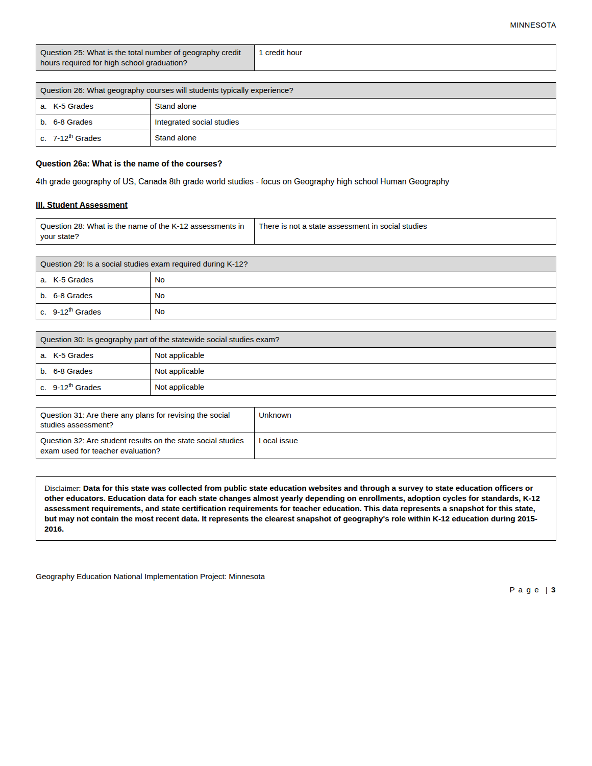MINNESOTA
| Question 25: What is the total number of geography credit hours required for high school graduation? | 1 credit hour |
| Question 26: What geography courses will students typically experience? |
| a. K-5 Grades | Stand alone |
| b. 6-8 Grades | Integrated social studies |
| c. 7-12 th Grades | Stand alone |
Question 26a: What is the name of the courses?
4th grade geography of US, Canada 8th grade world studies - focus on Geography high school Human Geography
III. Student Assessment
| Question 28: What is the name of the K-12 assessments in your state? | There is not a state assessment in social studies |
| Question 29: Is a social studies exam required during K-12? |
| a. K-5 Grades | No |
| b. 6-8 Grades | No |
| c. 9-12 th Grades | No |
| Question 30: Is geography part of the statewide social studies exam? |
| a. K-5 Grades | Not applicable |
| b. 6-8 Grades | Not applicable |
| c. 9-12 th Grades | Not applicable |
| Question 31: Are there any plans for revising the social studies assessment? | Unknown |
| Question 32: Are student results on the state social studies exam used for teacher evaluation? | Local issue |
Disclaimer: Data for this state was collected from public state education websites and through a survey to state education officers or other educators. Education data for each state changes almost yearly depending on enrollments, adoption cycles for standards, K-12 assessment requirements, and state certification requirements for teacher education. This data represents a snapshot for this state, but may not contain the most recent data. It represents the clearest snapshot of geography's role within K-12 education during 2015-2016.
Geography Education National Implementation Project: Minnesota
P a g e | 3